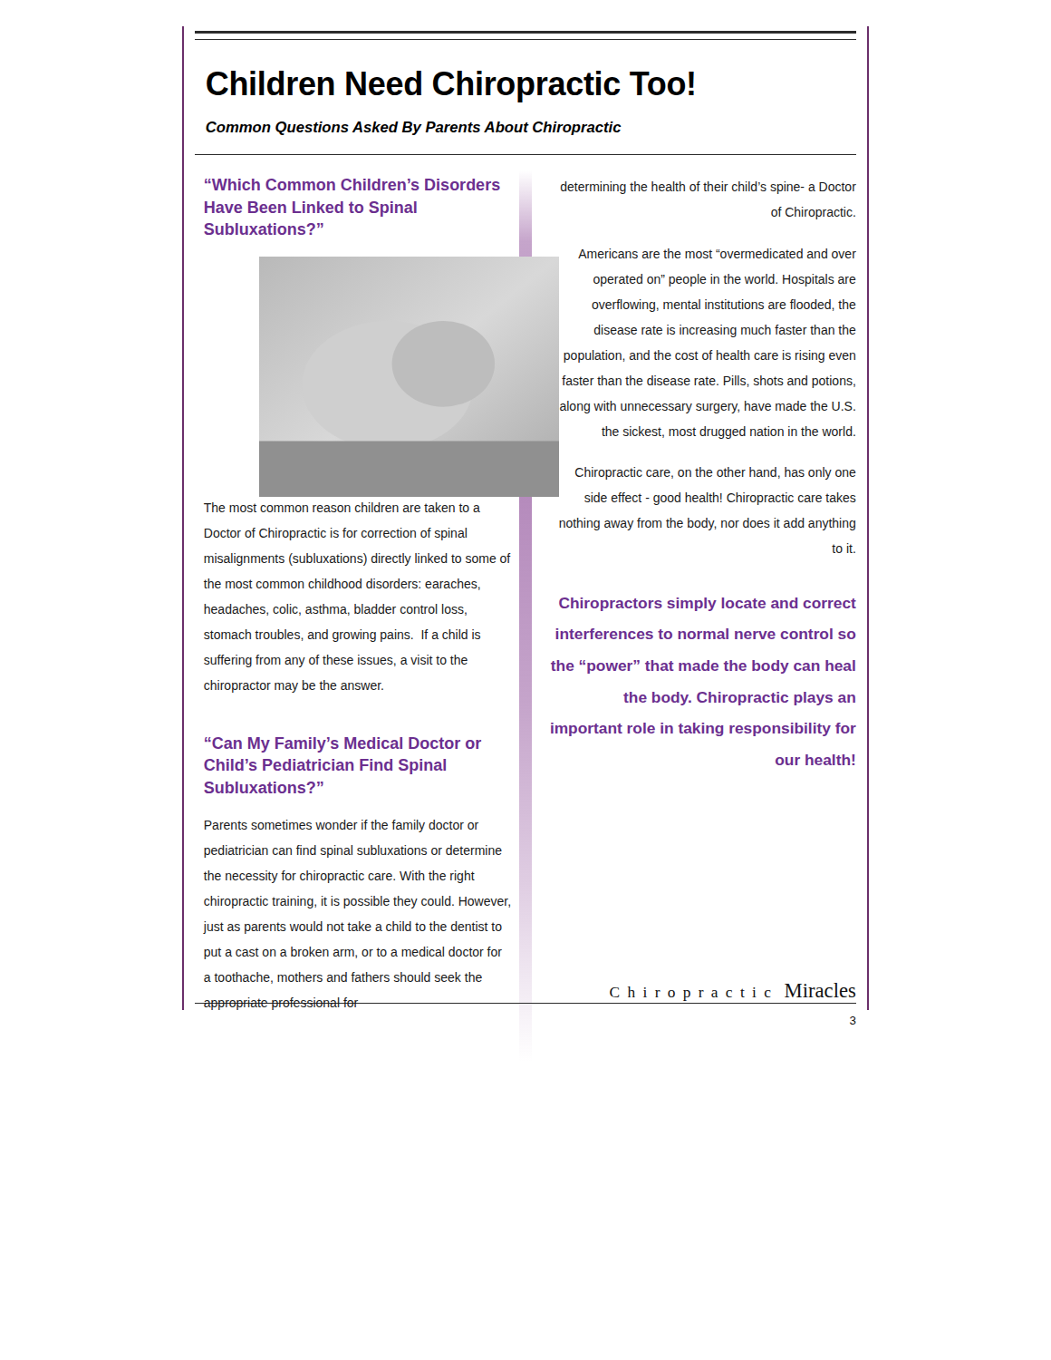Children Need Chiropractic Too!
Common Questions Asked By Parents About Chiropractic
“Which Common Children’s Disorders Have Been Linked to Spinal Subluxations?”
The most common reason children are taken to a Doctor of Chiropractic is for correction of spinal misalignments (subluxations) directly linked to some of the most common childhood disorders: earaches, headaches, colic, asthma, bladder control loss, stomach troubles, and growing pains. If a child is suffering from any of these issues, a visit to the chiropractor may be the answer.
“Can My Family’s Medical Doctor or Child’s Pediatrician Find Spinal Subluxations?”
Parents sometimes wonder if the family doctor or pediatrician can find spinal subluxations or determine the necessity for chiropractic care. With the right chiropractic training, it is possible they could. However, just as parents would not take a child to the dentist to put a cast on a broken arm, or to a medical doctor for a toothache, mothers and fathers should seek the appropriate professional for
determining the health of their child’s spine- a Doctor of Chiropractic.
Americans are the most “overmedicated and over operated on” people in the world. Hospitals are overflowing, mental institutions are flooded, the disease rate is increasing much faster than the population, and the cost of health care is rising even faster than the disease rate. Pills, shots and potions, along with unnecessary surgery, have made the U.S. the sickest, most drugged nation in the world.
Chiropractic care, on the other hand, has only one side effect - good health! Chiropractic care takes nothing away from the body, nor does it add anything to it.
Chiropractors simply locate and correct interferences to normal nerve control so the “power” that made the body can heal the body. Chiropractic plays an important role in taking responsibility for our health!
C h i r o p r a c t i c Miracles
3